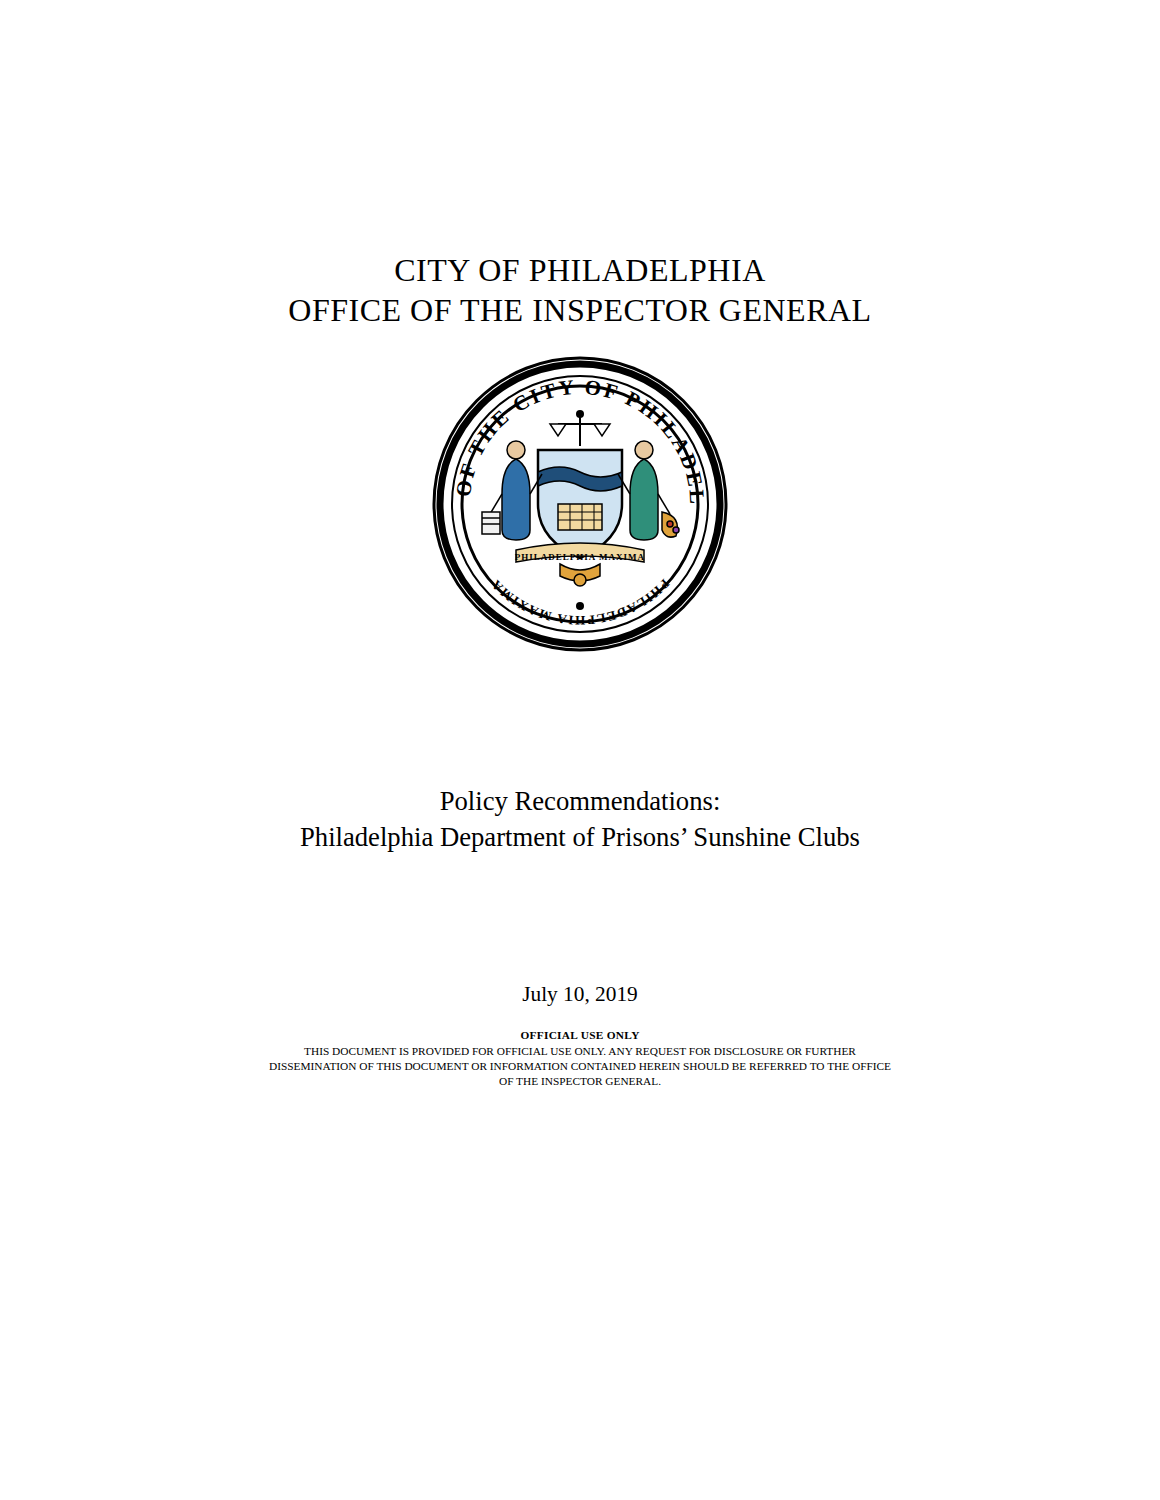CITY OF PHILADELPHIA
OFFICE OF THE INSPECTOR GENERAL
Seal of the City of Philadelphia SEAL OF THE CITY OF PHILADELPHIA PHILADELPHIA MAXIMA PHILADELPHIA MAXIMA
Policy Recommendations:
Philadelphia Department of Prisons’ Sunshine Clubs
July 10, 2019
OFFICIAL USE ONLY
THIS DOCUMENT IS PROVIDED FOR OFFICIAL USE ONLY. ANY REQUEST FOR DISCLOSURE OR FURTHER DISSEMINATION OF THIS DOCUMENT OR INFORMATION CONTAINED HEREIN SHOULD BE REFERRED TO THE OFFICE OF THE INSPECTOR GENERAL.